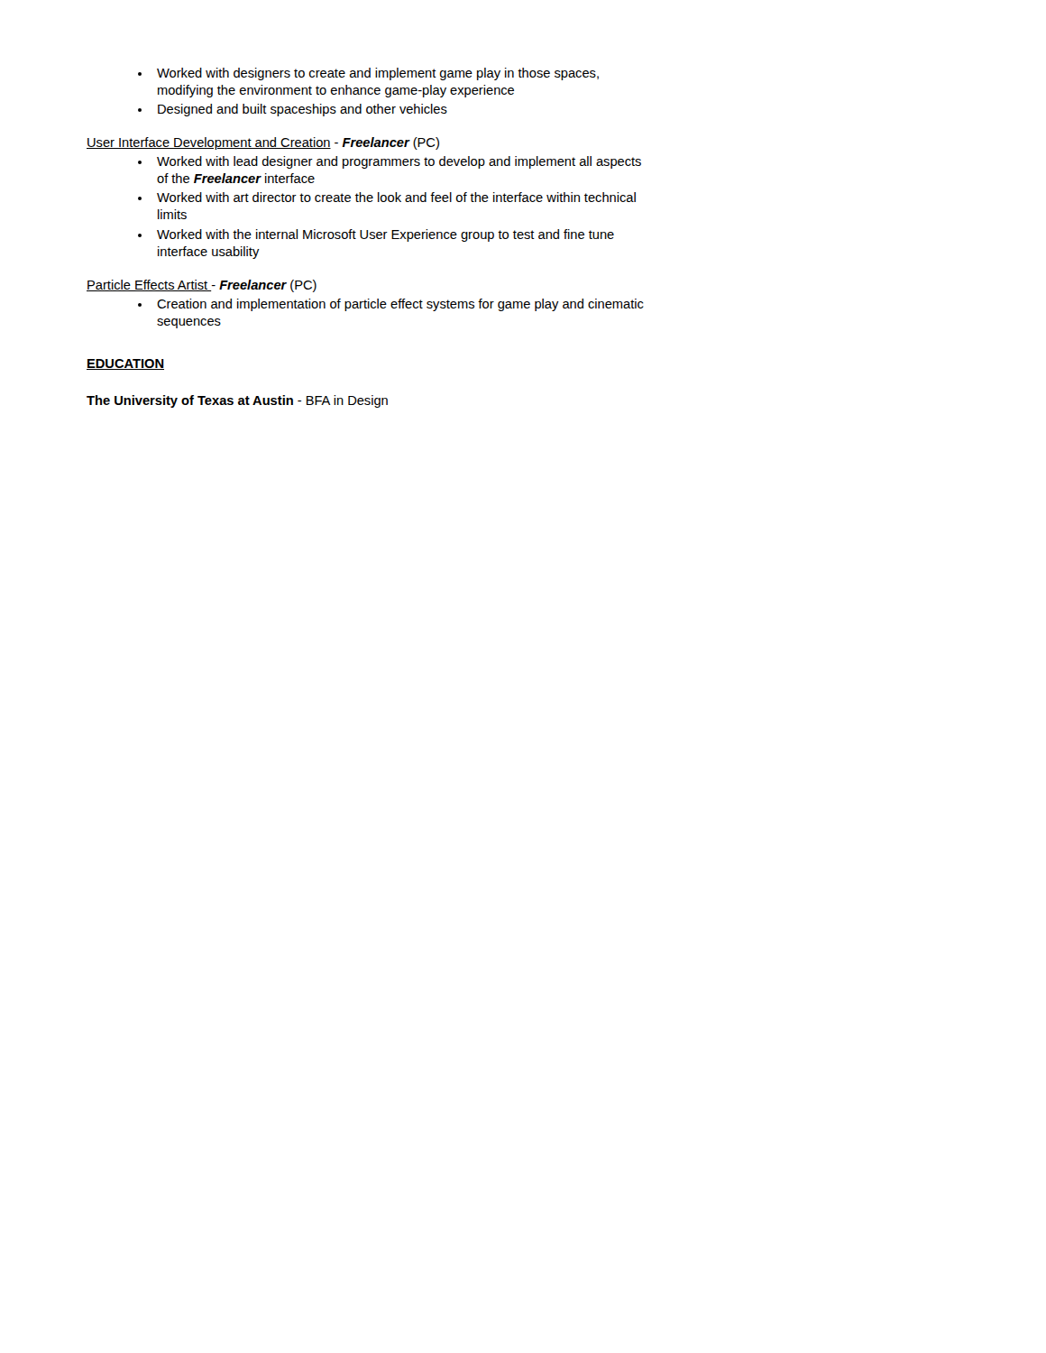Worked with designers to create and implement game play in those spaces, modifying the environment to enhance game-play experience
Designed and built spaceships and other vehicles
User Interface Development and Creation - Freelancer (PC)
Worked with lead designer and programmers to develop and implement all aspects of the Freelancer interface
Worked with art director to create the look and feel of the interface within technical limits
Worked with the internal Microsoft User Experience group to test and fine tune interface usability
Particle Effects Artist - Freelancer (PC)
Creation and implementation of particle effect systems for game play and cinematic sequences
EDUCATION
The University of Texas at Austin - BFA in Design